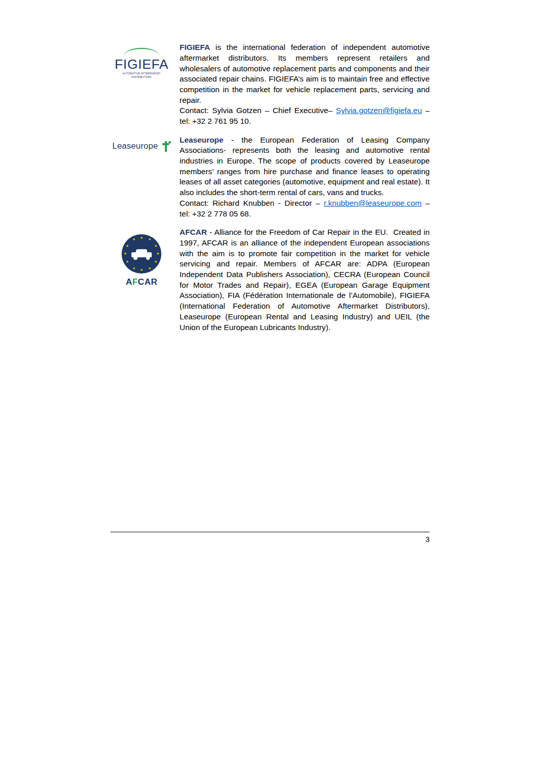FIGIEFA
Automotive Aftermarket Distributors
FIGIEFA is the international federation of independent automotive aftermarket distributors. Its members represent retailers and wholesalers of automotive replacement parts and components and their associated repair chains. FIGIEFA’s aim is to maintain free and effective competition in the market for vehicle replacement parts, servicing and repair.
Contact: Sylvia Gotzen – Chief Executive– Sylvia.gotzen@figiefa.eu – tel: +32 2 761 95 10.
Leaseurope
Leaseurope - the European Federation of Leasing Company Associations- represents both the leasing and automotive rental industries in Europe. The scope of products covered by Leaseurope members’ ranges from hire purchase and finance leases to operating leases of all asset categories (automotive, equipment and real estate). It also includes the short-term rental of cars, vans and trucks.
Contact: Richard Knubben - Director – r.knubben@leaseurope.com – tel: +32 2 778 05 68.
★ ★ ★ ★ ★ ★ ★ ★ ★ ★ ★ ★
AFCAR
AFCAR - Alliance for the Freedom of Car Repair in the EU. Created in 1997, AFCAR is an alliance of the independent European associations with the aim is to promote fair competition in the market for vehicle servicing and repair. Members of AFCAR are: ADPA (European Independent Data Publishers Association), CECRA (European Council for Motor Trades and Repair), EGEA (European Garage Equipment Association), FIA (Fédération Internationale de l’Automobile), FIGIEFA (International Federation of Automotive Aftermarket Distributors), Leaseurope (European Rental and Leasing Industry) and UEIL (the Union of the European Lubricants Industry).
3